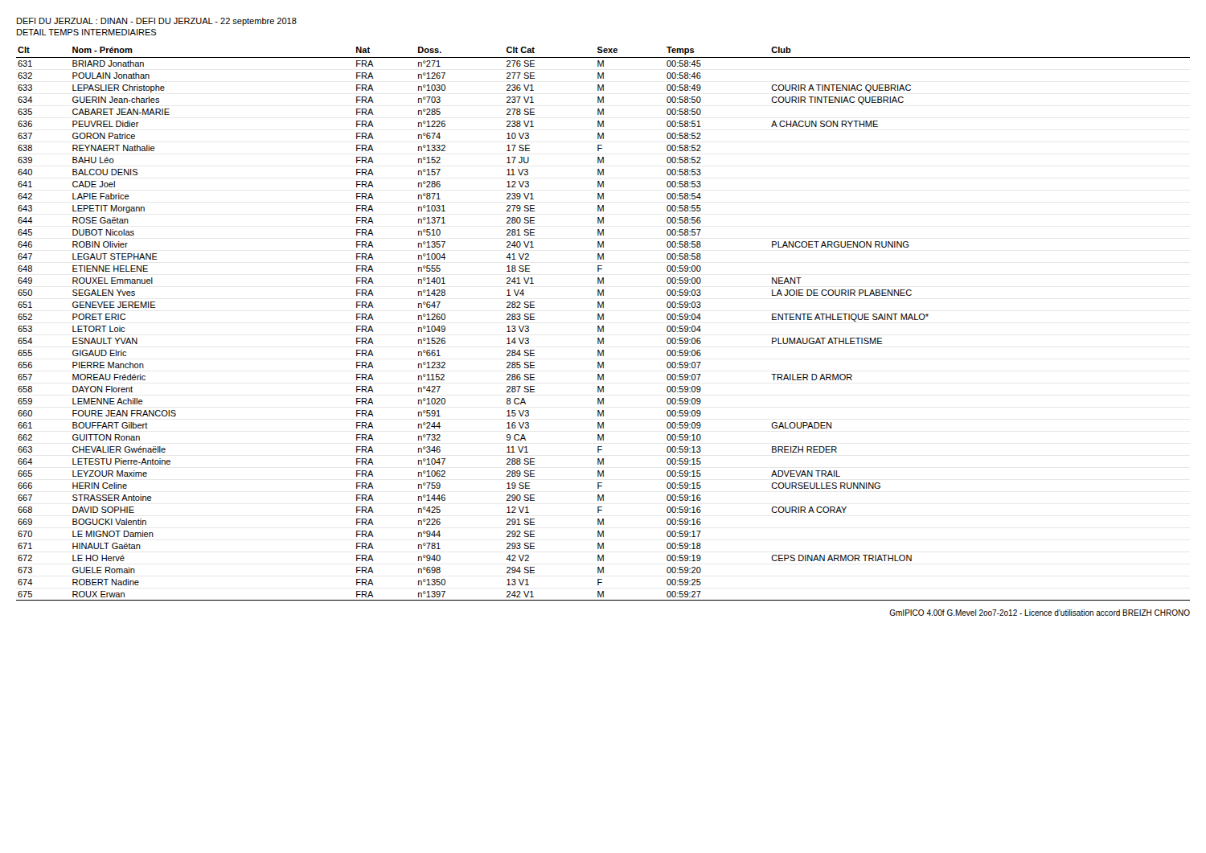DEFI DU JERZUAL : DINAN - DEFI DU JERZUAL - 22 septembre 2018
DETAIL TEMPS INTERMEDIAIRES
| Clt | Nom - Prénom | Nat | Doss. | Clt Cat | Sexe | Temps | Club |
| --- | --- | --- | --- | --- | --- | --- | --- |
| 631 | BRIARD Jonathan | FRA | n°271 | 276 SE | M | 00:58:45 | |
| 632 | POULAIN Jonathan | FRA | n°1267 | 277 SE | M | 00:58:46 | |
| 633 | LEPASLIER Christophe | FRA | n°1030 | 236 V1 | M | 00:58:49 | COURIR A TINTENIAC QUEBRIAC |
| 634 | GUERIN Jean-charles | FRA | n°703 | 237 V1 | M | 00:58:50 | COURIR TINTENIAC QUEBRIAC |
| 635 | CABARET JEAN-MARIE | FRA | n°285 | 278 SE | M | 00:58:50 | |
| 636 | PEUVREL Didier | FRA | n°1226 | 238 V1 | M | 00:58:51 | A CHACUN SON RYTHME |
| 637 | GORON Patrice | FRA | n°674 | 10 V3 | M | 00:58:52 | |
| 638 | REYNAERT Nathalie | FRA | n°1332 | 17 SE | F | 00:58:52 | |
| 639 | BAHU Léo | FRA | n°152 | 17 JU | M | 00:58:52 | |
| 640 | BALCOU DENIS | FRA | n°157 | 11 V3 | M | 00:58:53 | |
| 641 | CADE Joel | FRA | n°286 | 12 V3 | M | 00:58:53 | |
| 642 | LAPIE Fabrice | FRA | n°871 | 239 V1 | M | 00:58:54 | |
| 643 | LEPETIT Morgann | FRA | n°1031 | 279 SE | M | 00:58:55 | |
| 644 | ROSE Gaëtan | FRA | n°1371 | 280 SE | M | 00:58:56 | |
| 645 | DUBOT Nicolas | FRA | n°510 | 281 SE | M | 00:58:57 | |
| 646 | ROBIN Olivier | FRA | n°1357 | 240 V1 | M | 00:58:58 | PLANCOET ARGUENON RUNING |
| 647 | LEGAUT STEPHANE | FRA | n°1004 | 41 V2 | M | 00:58:58 | |
| 648 | ETIENNE HELENE | FRA | n°555 | 18 SE | F | 00:59:00 | |
| 649 | ROUXEL Emmanuel | FRA | n°1401 | 241 V1 | M | 00:59:00 | NEANT |
| 650 | SEGALEN Yves | FRA | n°1428 | 1 V4 | M | 00:59:03 | LA JOIE DE COURIR PLABENNEC |
| 651 | GENEVEE JEREMIE | FRA | n°647 | 282 SE | M | 00:59:03 | |
| 652 | PORET ERIC | FRA | n°1260 | 283 SE | M | 00:59:04 | ENTENTE ATHLETIQUE SAINT MALO* |
| 653 | LETORT Loic | FRA | n°1049 | 13 V3 | M | 00:59:04 | |
| 654 | ESNAULT YVAN | FRA | n°1526 | 14 V3 | M | 00:59:06 | PLUMAUGAT ATHLETISME |
| 655 | GIGAUD Elric | FRA | n°661 | 284 SE | M | 00:59:06 | |
| 656 | PIERRE Manchon | FRA | n°1232 | 285 SE | M | 00:59:07 | |
| 657 | MOREAU Frédéric | FRA | n°1152 | 286 SE | M | 00:59:07 | TRAILER D ARMOR |
| 658 | DAYON Florent | FRA | n°427 | 287 SE | M | 00:59:09 | |
| 659 | LEMENNE Achille | FRA | n°1020 | 8 CA | M | 00:59:09 | |
| 660 | FOURE JEAN FRANCOIS | FRA | n°591 | 15 V3 | M | 00:59:09 | |
| 661 | BOUFFART Gilbert | FRA | n°244 | 16 V3 | M | 00:59:09 | GALOUPADEN |
| 662 | GUITTON Ronan | FRA | n°732 | 9 CA | M | 00:59:10 | |
| 663 | CHEVALIER Gwénaëlle | FRA | n°346 | 11 V1 | F | 00:59:13 | BREIZH REDER |
| 664 | LETESTU Pierre-Antoine | FRA | n°1047 | 288 SE | M | 00:59:15 | |
| 665 | LEYZOUR Maxime | FRA | n°1062 | 289 SE | M | 00:59:15 | ADVEVAN TRAIL |
| 666 | HERIN Celine | FRA | n°759 | 19 SE | F | 00:59:15 | COURSEULLES RUNNING |
| 667 | STRASSER Antoine | FRA | n°1446 | 290 SE | M | 00:59:16 | |
| 668 | DAVID SOPHIE | FRA | n°425 | 12 V1 | F | 00:59:16 | COURIR A CORAY |
| 669 | BOGUCKI Valentin | FRA | n°226 | 291 SE | M | 00:59:16 | |
| 670 | LE MIGNOT Damien | FRA | n°944 | 292 SE | M | 00:59:17 | |
| 671 | HINAULT Gaëtan | FRA | n°781 | 293 SE | M | 00:59:18 | |
| 672 | LE HO Hervé | FRA | n°940 | 42 V2 | M | 00:59:19 | CEPS DINAN ARMOR TRIATHLON |
| 673 | GUELE Romain | FRA | n°698 | 294 SE | M | 00:59:20 | |
| 674 | ROBERT Nadine | FRA | n°1350 | 13 V1 | F | 00:59:25 | |
| 675 | ROUX Erwan | FRA | n°1397 | 242 V1 | M | 00:59:27 | |
GmIPICO 4.00f G.Mevel 2oo7-2o12 - Licence d'utilisation accord BREIZH CHRONO